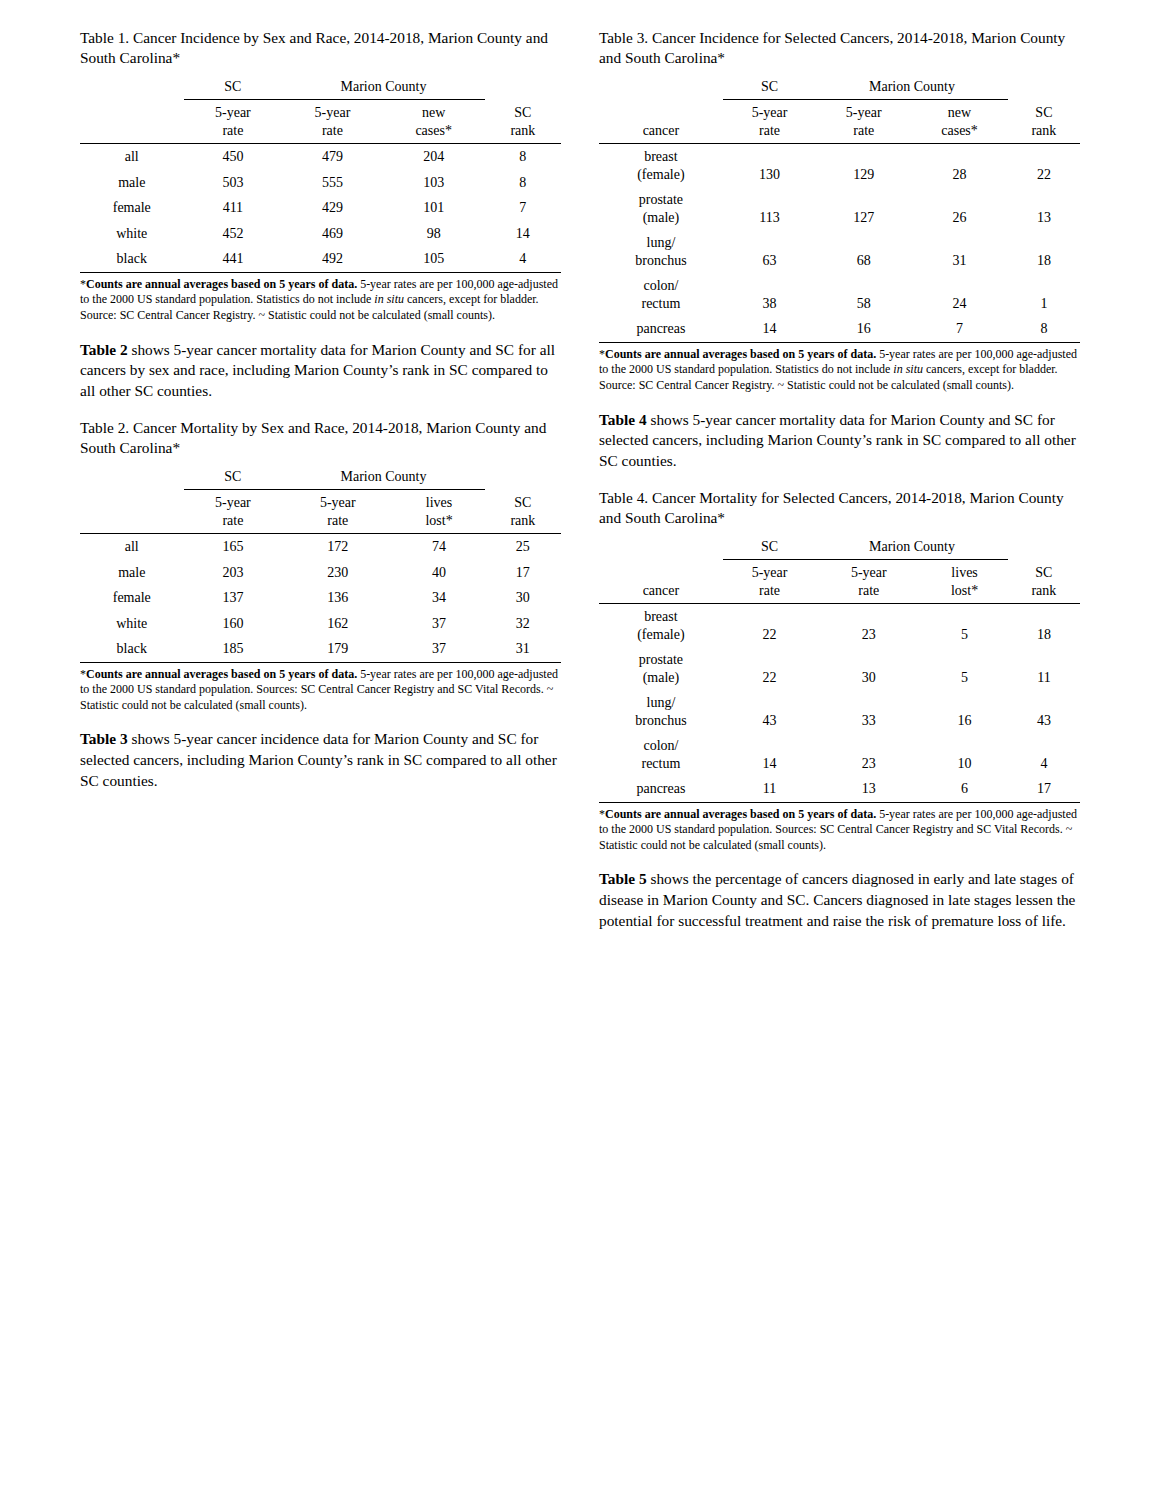Table 1. Cancer Incidence by Sex and Race, 2014-2018, Marion County and South Carolina*
| | SC | Marion County | |
| --- | --- | --- | --- |
| | 5-year rate | 5-year rate | new cases* | SC rank |
| all | 450 | 479 | 204 | 8 |
| male | 503 | 555 | 103 | 8 |
| female | 411 | 429 | 101 | 7 |
| white | 452 | 469 | 98 | 14 |
| black | 441 | 492 | 105 | 4 |
*Counts are annual averages based on 5 years of data. 5-year rates are per 100,000 age-adjusted to the 2000 US standard population. Statistics do not include in situ cancers, except for bladder. Source: SC Central Cancer Registry. ~ Statistic could not be calculated (small counts).
Table 2 shows 5-year cancer mortality data for Marion County and SC for all cancers by sex and race, including Marion County’s rank in SC compared to all other SC counties.
Table 2. Cancer Mortality by Sex and Race, 2014-2018, Marion County and South Carolina*
| | SC | Marion County | |
| --- | --- | --- | --- |
| | 5-year rate | 5-year rate | lives lost* | SC rank |
| all | 165 | 172 | 74 | 25 |
| male | 203 | 230 | 40 | 17 |
| female | 137 | 136 | 34 | 30 |
| white | 160 | 162 | 37 | 32 |
| black | 185 | 179 | 37 | 31 |
*Counts are annual averages based on 5 years of data. 5-year rates are per 100,000 age-adjusted to the 2000 US standard population. Sources: SC Central Cancer Registry and SC Vital Records. ~ Statistic could not be calculated (small counts).
Table 3 shows 5-year cancer incidence data for Marion County and SC for selected cancers, including Marion County’s rank in SC compared to all other SC counties.
Table 3. Cancer Incidence for Selected Cancers, 2014-2018, Marion County and South Carolina*
| | SC | Marion County | |
| --- | --- | --- | --- |
| cancer | 5-year rate | 5-year rate | new cases* | SC rank |
| breast (female) | 130 | 129 | 28 | 22 |
| prostate (male) | 113 | 127 | 26 | 13 |
| lung/ bronchus | 63 | 68 | 31 | 18 |
| colon/ rectum | 38 | 58 | 24 | 1 |
| pancreas | 14 | 16 | 7 | 8 |
*Counts are annual averages based on 5 years of data. 5-year rates are per 100,000 age-adjusted to the 2000 US standard population. Statistics do not include in situ cancers, except for bladder. Source: SC Central Cancer Registry. ~ Statistic could not be calculated (small counts).
Table 4 shows 5-year cancer mortality data for Marion County and SC for selected cancers, including Marion County’s rank in SC compared to all other SC counties.
Table 4. Cancer Mortality for Selected Cancers, 2014-2018, Marion County and South Carolina*
| | SC | Marion County | |
| --- | --- | --- | --- |
| cancer | 5-year rate | 5-year rate | lives lost* | SC rank |
| breast (female) | 22 | 23 | 5 | 18 |
| prostate (male) | 22 | 30 | 5 | 11 |
| lung/ bronchus | 43 | 33 | 16 | 43 |
| colon/ rectum | 14 | 23 | 10 | 4 |
| pancreas | 11 | 13 | 6 | 17 |
*Counts are annual averages based on 5 years of data. 5-year rates are per 100,000 age-adjusted to the 2000 US standard population. Sources: SC Central Cancer Registry and SC Vital Records. ~ Statistic could not be calculated (small counts).
Table 5 shows the percentage of cancers diagnosed in early and late stages of disease in Marion County and SC. Cancers diagnosed in late stages lessen the potential for successful treatment and raise the risk of premature loss of life.